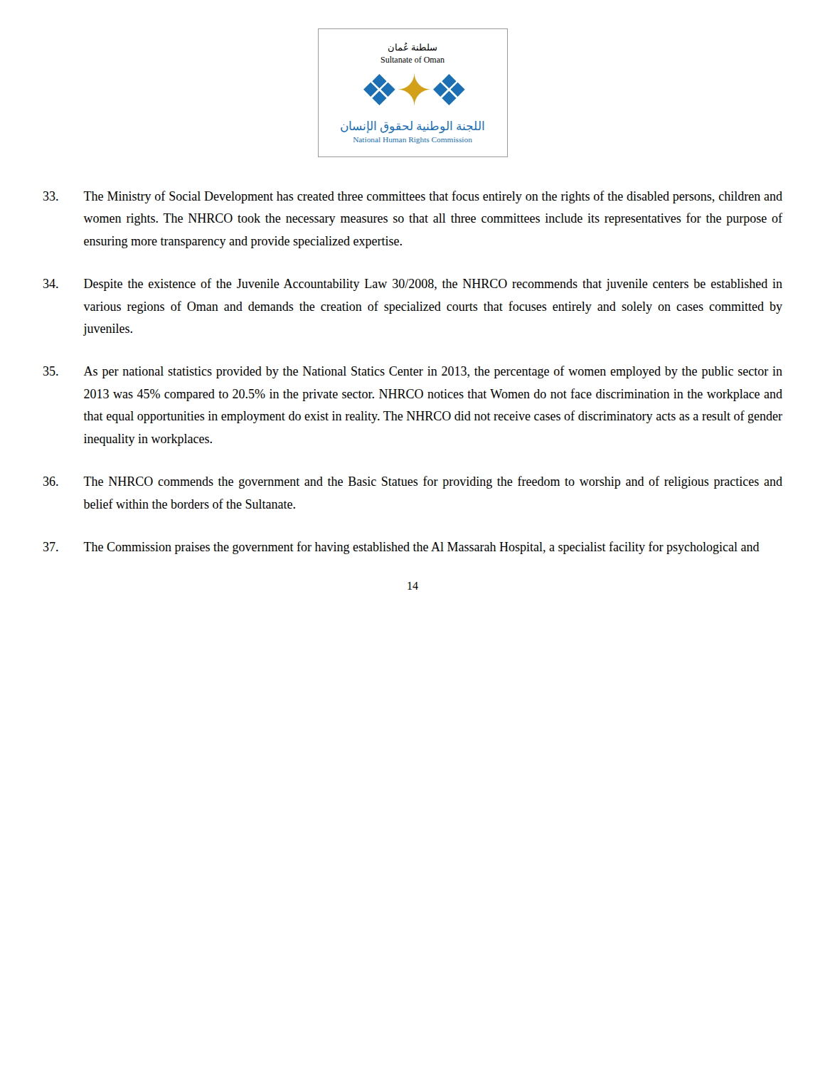سلطنة عُمان
Sultanate of Oman
❖✦❖
اللجنة الوطنية لحقوق الإنسان
National Human Rights Commission
33. The Ministry of Social Development has created three committees that focus entirely on the rights of the disabled persons, children and women rights. The NHRCO took the necessary measures so that all three committees include its representatives for the purpose of ensuring more transparency and provide specialized expertise.
34. Despite the existence of the Juvenile Accountability Law 30/2008, the NHRCO recommends that juvenile centers be established in various regions of Oman and demands the creation of specialized courts that focuses entirely and solely on cases committed by juveniles.
35. As per national statistics provided by the National Statics Center in 2013, the percentage of women employed by the public sector in 2013 was 45% compared to 20.5% in the private sector. NHRCO notices that Women do not face discrimination in the workplace and that equal opportunities in employment do exist in reality. The NHRCO did not receive cases of discriminatory acts as a result of gender inequality in workplaces.
36. The NHRCO commends the government and the Basic Statues for providing the freedom to worship and of religious practices and belief within the borders of the Sultanate.
37. The Commission praises the government for having established the Al Massarah Hospital, a specialist facility for psychological and
14